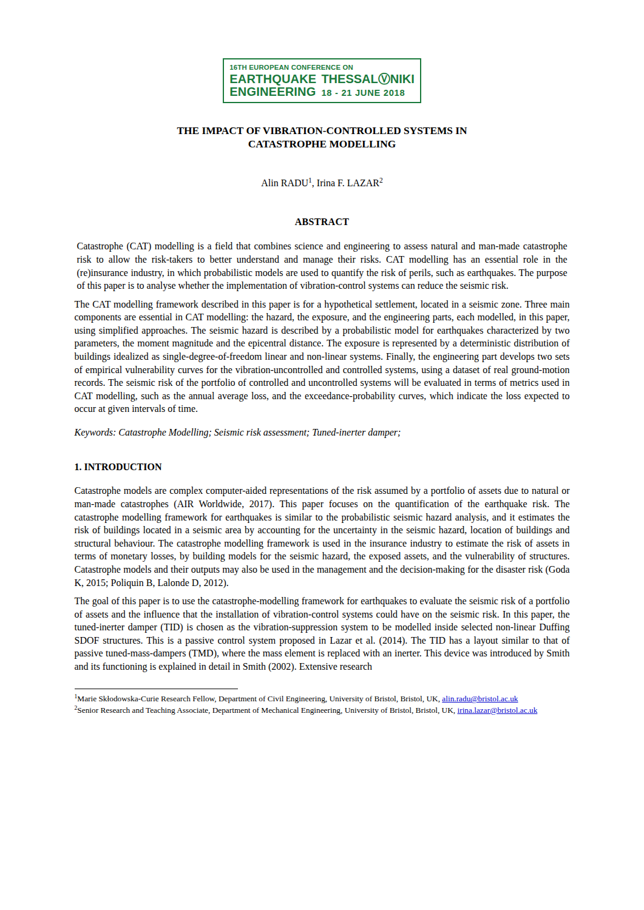16TH EUROPEAN CONFERENCE ON
EARTHQUAKE
ENGINEERING
THESSALⓋNIKI
18 - 21 JUNE 2018
The Impact of Vibration-Controlled Systems in
Catastrophe Modelling
Alin RADU1, Irina F. LAZAR2
ABSTRACT
Catastrophe (CAT) modelling is a field that combines science and engineering to assess natural and man-made catastrophe risk to allow the risk-takers to better understand and manage their risks. CAT modelling has an essential role in the (re)insurance industry, in which probabilistic models are used to quantify the risk of perils, such as earthquakes. The purpose of this paper is to analyse whether the implementation of vibration-control systems can reduce the seismic risk.
The CAT modelling framework described in this paper is for a hypothetical settlement, located in a seismic zone. Three main components are essential in CAT modelling: the hazard, the exposure, and the engineering parts, each modelled, in this paper, using simplified approaches. The seismic hazard is described by a probabilistic model for earthquakes characterized by two parameters, the moment magnitude and the epicentral distance. The exposure is represented by a deterministic distribution of buildings idealized as single-degree-of-freedom linear and non-linear systems. Finally, the engineering part develops two sets of empirical vulnerability curves for the vibration-uncontrolled and controlled systems, using a dataset of real ground-motion records. The seismic risk of the portfolio of controlled and uncontrolled systems will be evaluated in terms of metrics used in CAT modelling, such as the annual average loss, and the exceedance-probability curves, which indicate the loss expected to occur at given intervals of time.
Keywords: Catastrophe Modelling; Seismic risk assessment; Tuned-inerter damper;
1. INTRODUCTION
Catastrophe models are complex computer-aided representations of the risk assumed by a portfolio of assets due to natural or man-made catastrophes (AIR Worldwide, 2017). This paper focuses on the quantification of the earthquake risk. The catastrophe modelling framework for earthquakes is similar to the probabilistic seismic hazard analysis, and it estimates the risk of buildings located in a seismic area by accounting for the uncertainty in the seismic hazard, location of buildings and structural behaviour. The catastrophe modelling framework is used in the insurance industry to estimate the risk of assets in terms of monetary losses, by building models for the seismic hazard, the exposed assets, and the vulnerability of structures. Catastrophe models and their outputs may also be used in the management and the decision-making for the disaster risk (Goda K, 2015; Poliquin B, Lalonde D, 2012).
The goal of this paper is to use the catastrophe-modelling framework for earthquakes to evaluate the seismic risk of a portfolio of assets and the influence that the installation of vibration-control systems could have on the seismic risk. In this paper, the tuned-inerter damper (TID) is chosen as the vibration-suppression system to be modelled inside selected non-linear Duffing SDOF structures. This is a passive control system proposed in Lazar et al. (2014). The TID has a layout similar to that of passive tuned-mass-dampers (TMD), where the mass element is replaced with an inerter. This device was introduced by Smith and its functioning is explained in detail in Smith (2002). Extensive research
1Marie Skłodowska-Curie Research Fellow, Department of Civil Engineering, University of Bristol, Bristol, UK, alin.radu@bristol.ac.uk
2Senior Research and Teaching Associate, Department of Mechanical Engineering, University of Bristol, Bristol, UK, irina.lazar@bristol.ac.uk